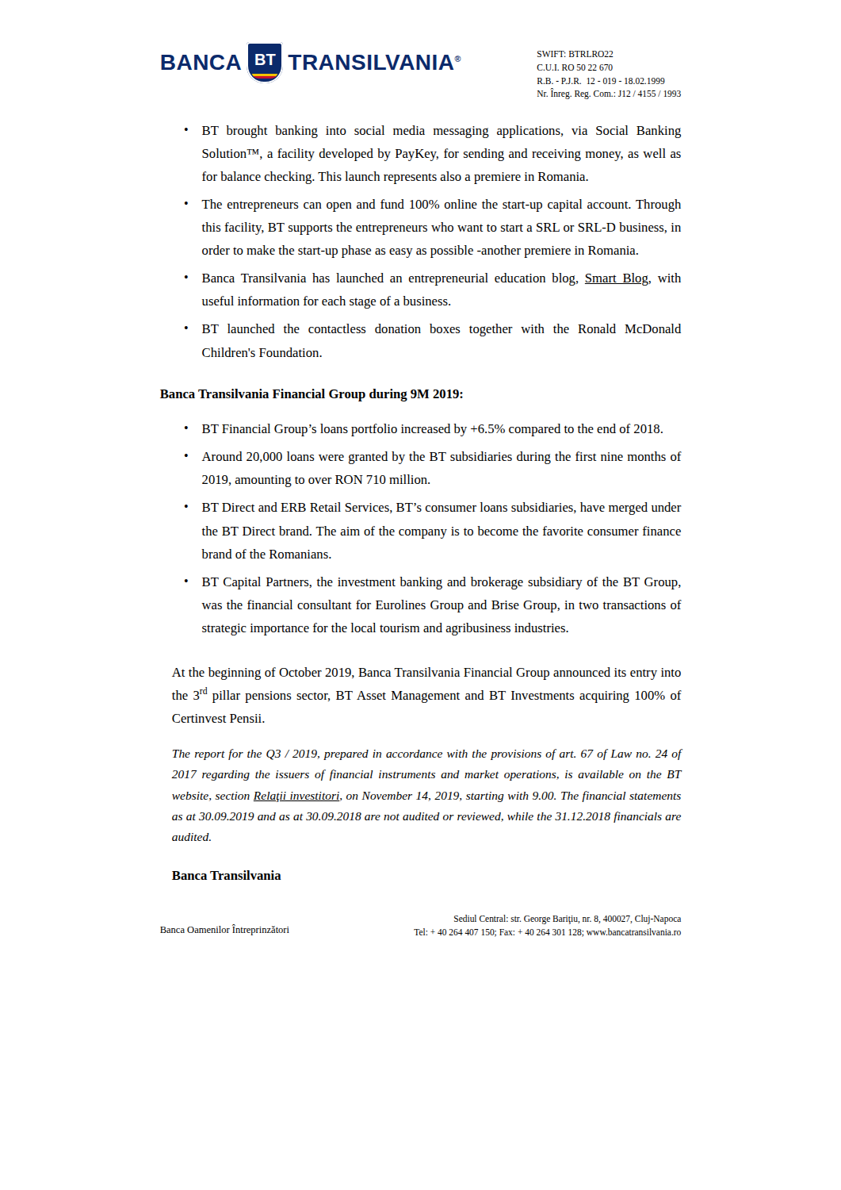BANCA BT TRANSILVANIA®
SWIFT: BTRLRO22
C.U.I. RO 50 22 670
R.B. - P.J.R. 12 - 019 - 18.02.1999
Nr. Înreg. Reg. Com.: J12 / 4155 / 1993
BT brought banking into social media messaging applications, via Social Banking Solution™, a facility developed by PayKey, for sending and receiving money, as well as for balance checking. This launch represents also a premiere in Romania.
The entrepreneurs can open and fund 100% online the start-up capital account. Through this facility, BT supports the entrepreneurs who want to start a SRL or SRL-D business, in order to make the start-up phase as easy as possible -another premiere in Romania.
Banca Transilvania has launched an entrepreneurial education blog, Smart Blog, with useful information for each stage of a business.
BT launched the contactless donation boxes together with the Ronald McDonald Children's Foundation.
Banca Transilvania Financial Group during 9M 2019:
BT Financial Group’s loans portfolio increased by +6.5% compared to the end of 2018.
Around 20,000 loans were granted by the BT subsidiaries during the first nine months of 2019, amounting to over RON 710 million.
BT Direct and ERB Retail Services, BT’s consumer loans subsidiaries, have merged under the BT Direct brand. The aim of the company is to become the favorite consumer finance brand of the Romanians.
BT Capital Partners, the investment banking and brokerage subsidiary of the BT Group, was the financial consultant for Eurolines Group and Brise Group, in two transactions of strategic importance for the local tourism and agribusiness industries.
At the beginning of October 2019, Banca Transilvania Financial Group announced its entry into the 3rd pillar pensions sector, BT Asset Management and BT Investments acquiring 100% of Certinvest Pensii.
The report for the Q3 / 2019, prepared in accordance with the provisions of art. 67 of Law no. 24 of 2017 regarding the issuers of financial instruments and market operations, is available on the BT website, section Relaţii investitori, on November 14, 2019, starting with 9.00. The financial statements as at 30.09.2019 and as at 30.09.2018 are not audited or reviewed, while the 31.12.2018 financials are audited.
Banca Transilvania
Banca Oamenilor Întreprinzători
Sediul Central: str. George Bariţiu, nr. 8, 400027, Cluj-Napoca
Tel: + 40 264 407 150; Fax: + 40 264 301 128; www.bancatransilvania.ro